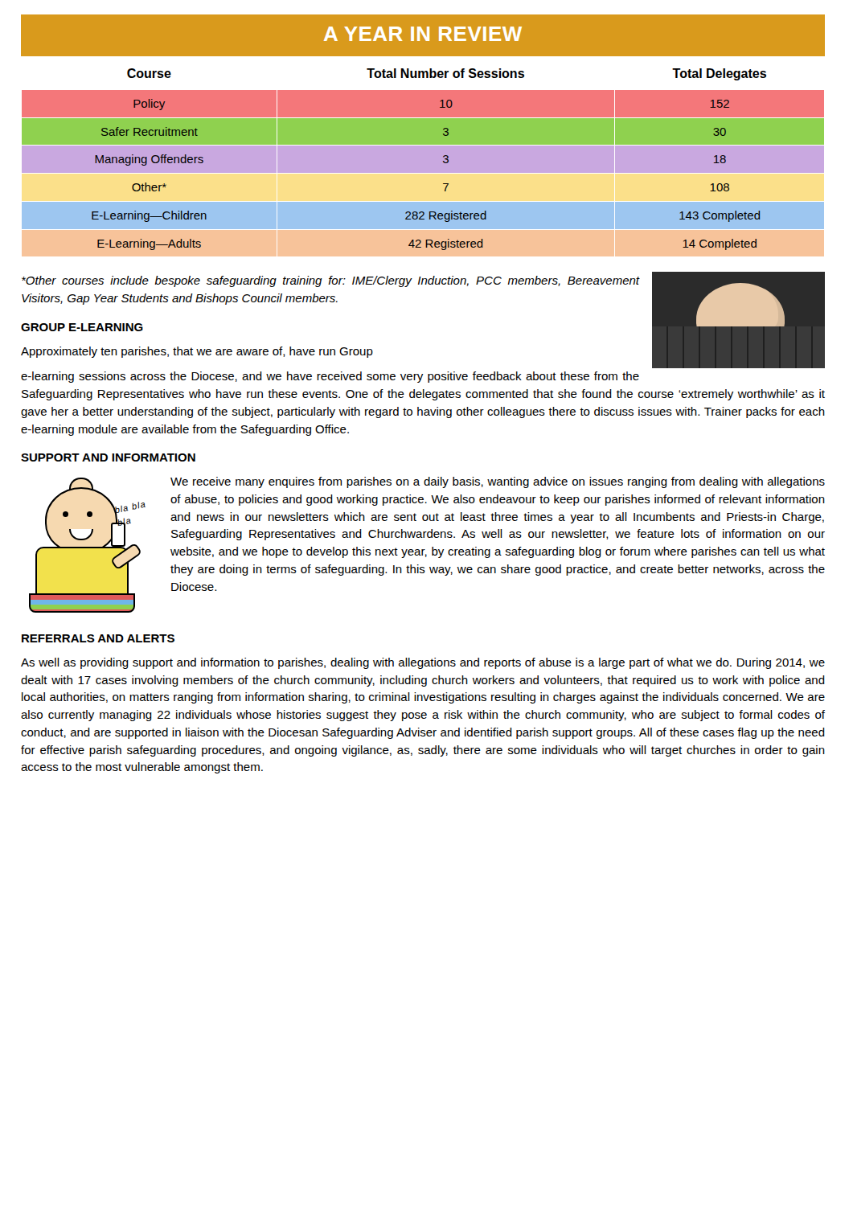A YEAR IN REVIEW
| Course | Total Number of Sessions | Total Delegates |
| --- | --- | --- |
| Policy | 10 | 152 |
| Safer Recruitment | 3 | 30 |
| Managing Offenders | 3 | 18 |
| Other* | 7 | 108 |
| E-Learning—Children | 282 Registered | 143 Completed |
| E-Learning—Adults | 42 Registered | 14 Completed |
*Other courses include bespoke safeguarding training for: IME/Clergy Induction, PCC members, Bereavement Visitors, Gap Year Students and Bishops Council members.
Group E-Learning
Approximately ten parishes, that we are aware of, have run Group
e-learning sessions across the Diocese, and we have received some very positive feedback about these from the Safeguarding Representatives who have run these events. One of the delegates commented that she found the course ‘extremely worthwhile’ as it gave her a better understanding of the subject, particularly with regard to having other colleagues there to discuss issues with. Trainer packs for each e-learning module are available from the Safeguarding Office.
Support and Information
bla bla bla
We receive many enquires from parishes on a daily basis, wanting advice on issues ranging from dealing with allegations of abuse, to policies and good working practice. We also endeavour to keep our parishes informed of relevant information and news in our newsletters which are sent out at least three times a year to all Incumbents and Priests-in Charge, Safeguarding Representatives and Churchwardens. As well as our newsletter, we feature lots of information on our website, and we hope to develop this next year, by creating a safeguarding blog or forum where parishes can tell us what they are doing in terms of safeguarding. In this way, we can share good practice, and create better networks, across the Diocese.
Referrals and Alerts
As well as providing support and information to parishes, dealing with allegations and reports of abuse is a large part of what we do. During 2014, we dealt with 17 cases involving members of the church community, including church workers and volunteers, that required us to work with police and local authorities, on matters ranging from information sharing, to criminal investigations resulting in charges against the individuals concerned. We are also currently managing 22 individuals whose histories suggest they pose a risk within the church community, who are subject to formal codes of conduct, and are supported in liaison with the Diocesan Safeguarding Adviser and identified parish support groups. All of these cases flag up the need for effective parish safeguarding procedures, and ongoing vigilance, as, sadly, there are some individuals who will target churches in order to gain access to the most vulnerable amongst them.